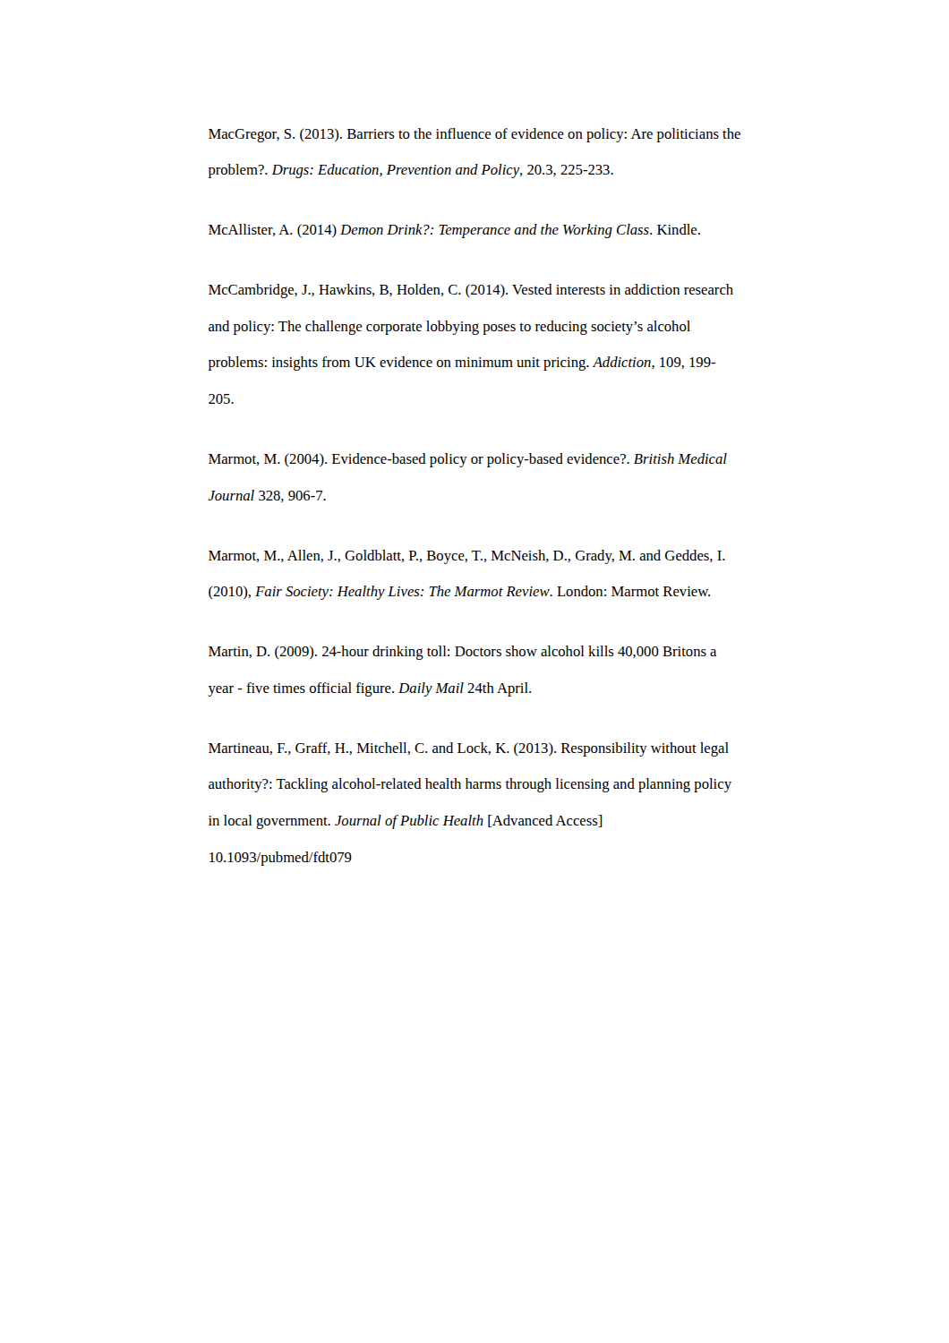MacGregor, S. (2013). Barriers to the influence of evidence on policy: Are politicians the problem?. Drugs: Education, Prevention and Policy, 20.3, 225-233.
McAllister, A. (2014) Demon Drink?: Temperance and the Working Class. Kindle.
McCambridge, J., Hawkins, B, Holden, C. (2014). Vested interests in addiction research and policy: The challenge corporate lobbying poses to reducing society’s alcohol problems: insights from UK evidence on minimum unit pricing. Addiction, 109, 199-205.
Marmot, M. (2004). Evidence-based policy or policy-based evidence?. British Medical Journal 328, 906-7.
Marmot, M., Allen, J., Goldblatt, P., Boyce, T., McNeish, D., Grady, M. and Geddes, I. (2010), Fair Society: Healthy Lives: The Marmot Review. London: Marmot Review.
Martin, D. (2009). 24-hour drinking toll: Doctors show alcohol kills 40,000 Britons a year - five times official figure. Daily Mail 24th April.
Martineau, F., Graff, H., Mitchell, C. and Lock, K. (2013). Responsibility without legal authority?: Tackling alcohol-related health harms through licensing and planning policy in local government. Journal of Public Health [Advanced Access] 10.1093/pubmed/fdt079